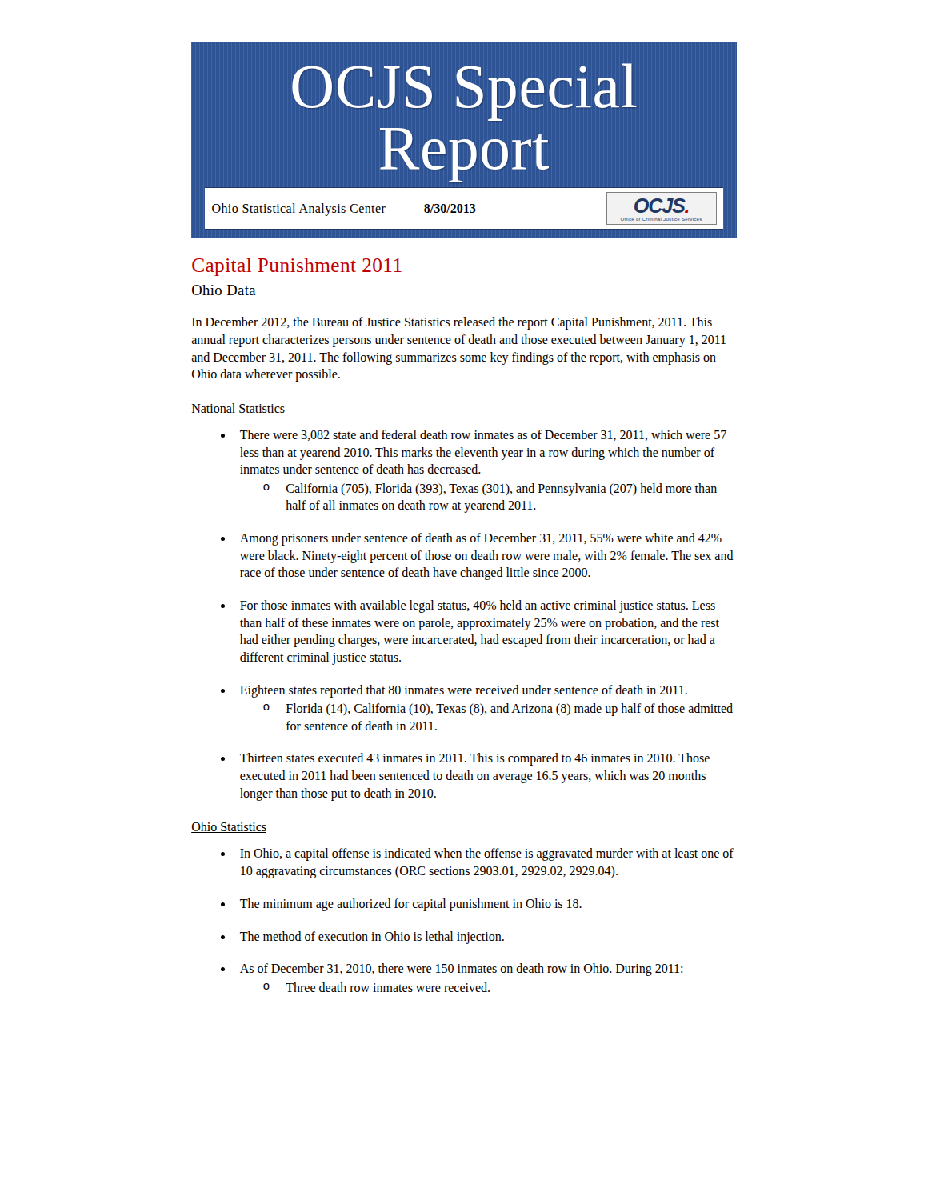OCJS Special Report
Ohio Statistical Analysis Center
8/30/2013
OCJS.
Office of Criminal Justice Services
Capital Punishment 2011
Ohio Data
In December 2012, the Bureau of Justice Statistics released the report Capital Punishment, 2011. This annual report characterizes persons under sentence of death and those executed between January 1, 2011 and December 31, 2011. The following summarizes some key findings of the report, with emphasis on Ohio data wherever possible.
National Statistics
There were 3,082 state and federal death row inmates as of December 31, 2011, which were 57 less than at yearend 2010. This marks the eleventh year in a row during which the number of inmates under sentence of death has decreased.
California (705), Florida (393), Texas (301), and Pennsylvania (207) held more than half of all inmates on death row at yearend 2011.
Among prisoners under sentence of death as of December 31, 2011, 55% were white and 42% were black. Ninety-eight percent of those on death row were male, with 2% female. The sex and race of those under sentence of death have changed little since 2000.
For those inmates with available legal status, 40% held an active criminal justice status. Less than half of these inmates were on parole, approximately 25% were on probation, and the rest had either pending charges, were incarcerated, had escaped from their incarceration, or had a different criminal justice status.
Eighteen states reported that 80 inmates were received under sentence of death in 2011.
Florida (14), California (10), Texas (8), and Arizona (8) made up half of those admitted for sentence of death in 2011.
Thirteen states executed 43 inmates in 2011. This is compared to 46 inmates in 2010. Those executed in 2011 had been sentenced to death on average 16.5 years, which was 20 months longer than those put to death in 2010.
Ohio Statistics
In Ohio, a capital offense is indicated when the offense is aggravated murder with at least one of 10 aggravating circumstances (ORC sections 2903.01, 2929.02, 2929.04).
The minimum age authorized for capital punishment in Ohio is 18.
The method of execution in Ohio is lethal injection.
As of December 31, 2010, there were 150 inmates on death row in Ohio. During 2011:
Three death row inmates were received.